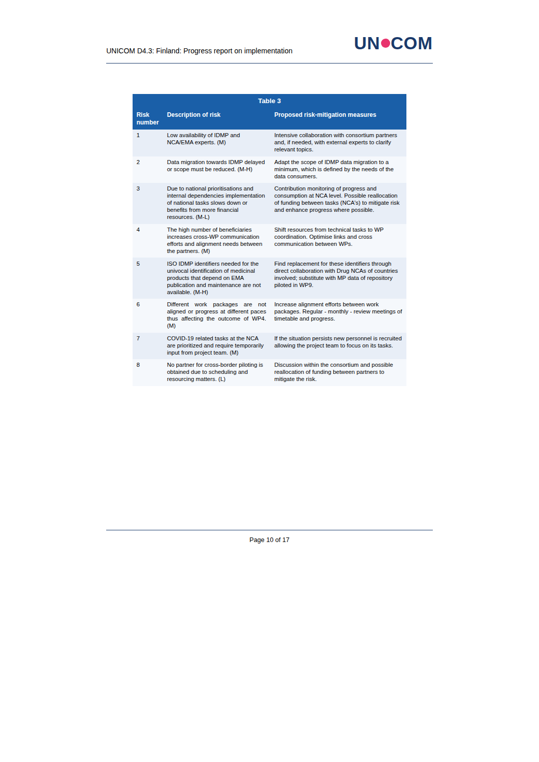UNICOM D4.3: Finland: Progress report on implementation
UN COM
Table 3
| Risk number | Description of risk | Proposed risk-mitigation measures |
| --- | --- | --- |
| 1 | Low availability of IDMP and NCA/EMA experts. (M) | Intensive collaboration with consortium partners and, if needed, with external experts to clarify relevant topics. |
| 2 | Data migration towards IDMP delayed or scope must be reduced. (M-H) | Adapt the scope of IDMP data migration to a minimum, which is defined by the needs of the data consumers. |
| 3 | Due to national prioritisations and internal dependencies implementation of national tasks slows down or benefits from more financial resources. (M-L) | Contribution monitoring of progress and consumption at NCA level. Possible reallocation of funding between tasks (NCA's) to mitigate risk and enhance progress where possible. |
| 4 | The high number of beneficiaries increases cross-WP communication efforts and alignment needs between the partners. (M) | Shift resources from technical tasks to WP coordination. Optimise links and cross communication between WPs. |
| 5 | ISO IDMP identifiers needed for the univocal identification of medicinal products that depend on EMA publication and maintenance are not available. (M-H) | Find replacement for these identifiers through direct collaboration with Drug NCAs of countries involved; substitute with MP data of repository piloted in WP9. |
| 6 | Different work packages are not aligned or progress at different paces thus affecting the outcome of WP4. (M) | Increase alignment efforts between work packages. Regular - monthly - review meetings of timetable and progress. |
| 7 | COVID-19 related tasks at the NCA are prioritized and require temporarily input from project team. (M) | If the situation persists new personnel is recruited allowing the project team to focus on its tasks. |
| 8 | No partner for cross-border piloting is obtained due to scheduling and resourcing matters. (L) | Discussion within the consortium and possible reallocation of funding between partners to mitigate the risk. |
Page 10 of 17